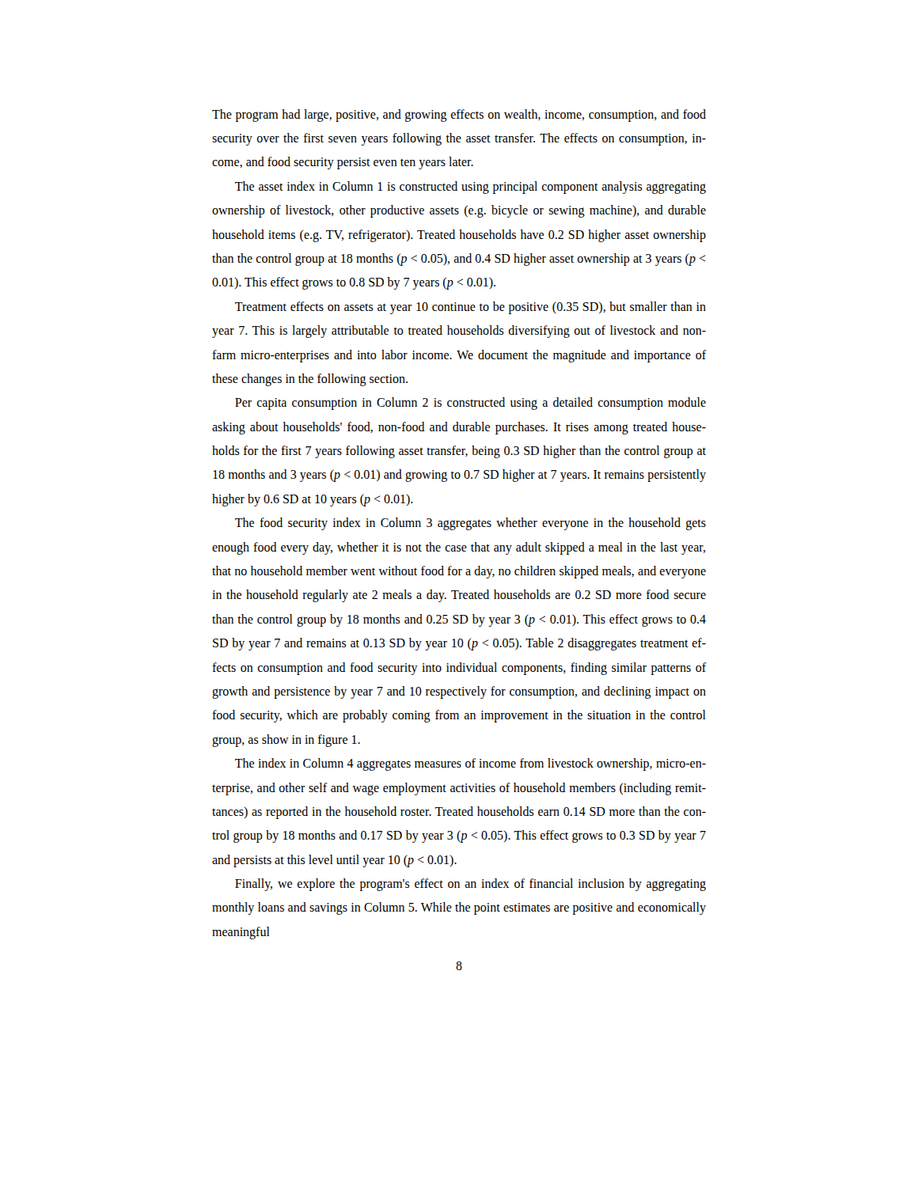The program had large, positive, and growing effects on wealth, income, consumption, and food security over the first seven years following the asset transfer. The effects on consumption, income, and food security persist even ten years later.
The asset index in Column 1 is constructed using principal component analysis aggregating ownership of livestock, other productive assets (e.g. bicycle or sewing machine), and durable household items (e.g. TV, refrigerator). Treated households have 0.2 SD higher asset ownership than the control group at 18 months (p < 0.05), and 0.4 SD higher asset ownership at 3 years (p < 0.01). This effect grows to 0.8 SD by 7 years (p < 0.01).
Treatment effects on assets at year 10 continue to be positive (0.35 SD), but smaller than in year 7. This is largely attributable to treated households diversifying out of livestock and non-farm micro-enterprises and into labor income. We document the magnitude and importance of these changes in the following section.
Per capita consumption in Column 2 is constructed using a detailed consumption module asking about households' food, non-food and durable purchases. It rises among treated households for the first 7 years following asset transfer, being 0.3 SD higher than the control group at 18 months and 3 years (p < 0.01) and growing to 0.7 SD higher at 7 years. It remains persistently higher by 0.6 SD at 10 years (p < 0.01).
The food security index in Column 3 aggregates whether everyone in the household gets enough food every day, whether it is not the case that any adult skipped a meal in the last year, that no household member went without food for a day, no children skipped meals, and everyone in the household regularly ate 2 meals a day. Treated households are 0.2 SD more food secure than the control group by 18 months and 0.25 SD by year 3 (p < 0.01). This effect grows to 0.4 SD by year 7 and remains at 0.13 SD by year 10 (p < 0.05). Table 2 disaggregates treatment effects on consumption and food security into individual components, finding similar patterns of growth and persistence by year 7 and 10 respectively for consumption, and declining impact on food security, which are probably coming from an improvement in the situation in the control group, as show in in figure 1.
The index in Column 4 aggregates measures of income from livestock ownership, micro-enterprise, and other self and wage employment activities of household members (including remittances) as reported in the household roster. Treated households earn 0.14 SD more than the control group by 18 months and 0.17 SD by year 3 (p < 0.05). This effect grows to 0.3 SD by year 7 and persists at this level until year 10 (p < 0.01).
Finally, we explore the program's effect on an index of financial inclusion by aggregating monthly loans and savings in Column 5. While the point estimates are positive and economically meaningful
8